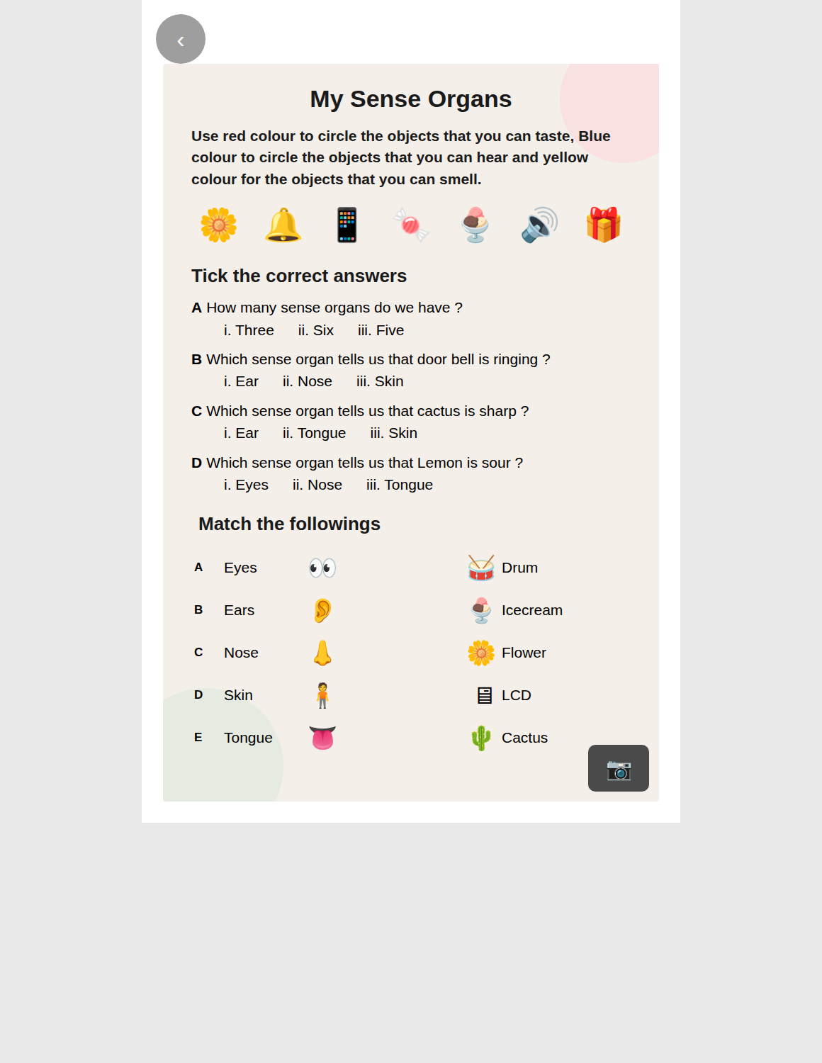‹
My Sense Organs
Use red colour to circle the objects that you can taste, Blue colour to circle the objects that you can hear and yellow colour for the objects that you can smell.
🌼 🔔 📱 🍬 🍨 🔊 🎁
Tick the correct answers
AHow many sense organs do we have ?
i. Three ii. Six iii. Five
BWhich sense organ tells us that door bell is ringing ?
i. Ear ii. Nose iii. Skin
CWhich sense organ tells us that cactus is sharp ?
i. Ear ii. Tongue iii. Skin
DWhich sense organ tells us that Lemon is sour ?
i. Eyes ii. Nose iii. Tongue
Match the followings
| A | Eyes | 👀 | | 🥁 | Drum |
| B | Ears | 👂 | | 🍨 | Icecream |
| C | Nose | 👃 | | 🌼 | Flower |
| D | Skin | 🧍 | | 🖥 | LCD |
| E | Tongue | 👅 | | 🌵 | Cactus |
📷